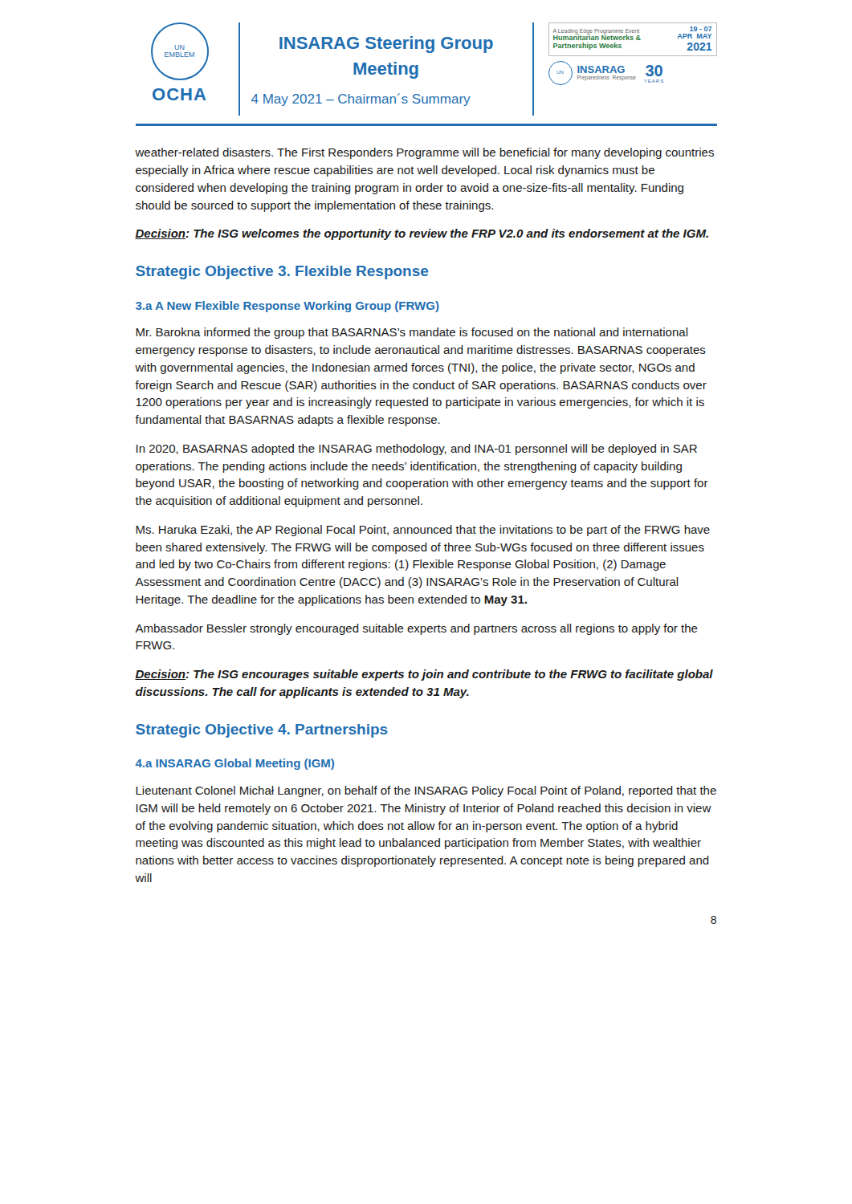UN
EMBLEM
OCHA
INSARAG Steering Group Meeting
4 May 2021 – Chairman´s Summary
A Leading Edge Programme Event Humanitarian Networks & Partnerships Weeks
19 - 07
APR MAY 2021
UN
INSARAG Preparedness Response
30 YEARS
weather-related disasters. The First Responders Programme will be beneficial for many developing countries especially in Africa where rescue capabilities are not well developed. Local risk dynamics must be considered when developing the training program in order to avoid a one-size-fits-all mentality. Funding should be sourced to support the implementation of these trainings.
Decision: The ISG welcomes the opportunity to review the FRP V2.0 and its endorsement at the IGM.
Strategic Objective 3. Flexible Response
3.a A New Flexible Response Working Group (FRWG)
Mr. Barokna informed the group that BASARNAS’s mandate is focused on the national and international emergency response to disasters, to include aeronautical and maritime distresses. BASARNAS cooperates with governmental agencies, the Indonesian armed forces (TNI), the police, the private sector, NGOs and foreign Search and Rescue (SAR) authorities in the conduct of SAR operations. BASARNAS conducts over 1200 operations per year and is increasingly requested to participate in various emergencies, for which it is fundamental that BASARNAS adapts a flexible response.
In 2020, BASARNAS adopted the INSARAG methodology, and INA-01 personnel will be deployed in SAR operations. The pending actions include the needs’ identification, the strengthening of capacity building beyond USAR, the boosting of networking and cooperation with other emergency teams and the support for the acquisition of additional equipment and personnel.
Ms. Haruka Ezaki, the AP Regional Focal Point, announced that the invitations to be part of the FRWG have been shared extensively. The FRWG will be composed of three Sub-WGs focused on three different issues and led by two Co-Chairs from different regions: (1) Flexible Response Global Position, (2) Damage Assessment and Coordination Centre (DACC) and (3) INSARAG’s Role in the Preservation of Cultural Heritage. The deadline for the applications has been extended to May 31.
Ambassador Bessler strongly encouraged suitable experts and partners across all regions to apply for the FRWG.
Decision: The ISG encourages suitable experts to join and contribute to the FRWG to facilitate global discussions. The call for applicants is extended to 31 May.
Strategic Objective 4. Partnerships
4.a INSARAG Global Meeting (IGM)
Lieutenant Colonel Michał Langner, on behalf of the INSARAG Policy Focal Point of Poland, reported that the IGM will be held remotely on 6 October 2021. The Ministry of Interior of Poland reached this decision in view of the evolving pandemic situation, which does not allow for an in-person event. The option of a hybrid meeting was discounted as this might lead to unbalanced participation from Member States, with wealthier nations with better access to vaccines disproportionately represented. A concept note is being prepared and will
8